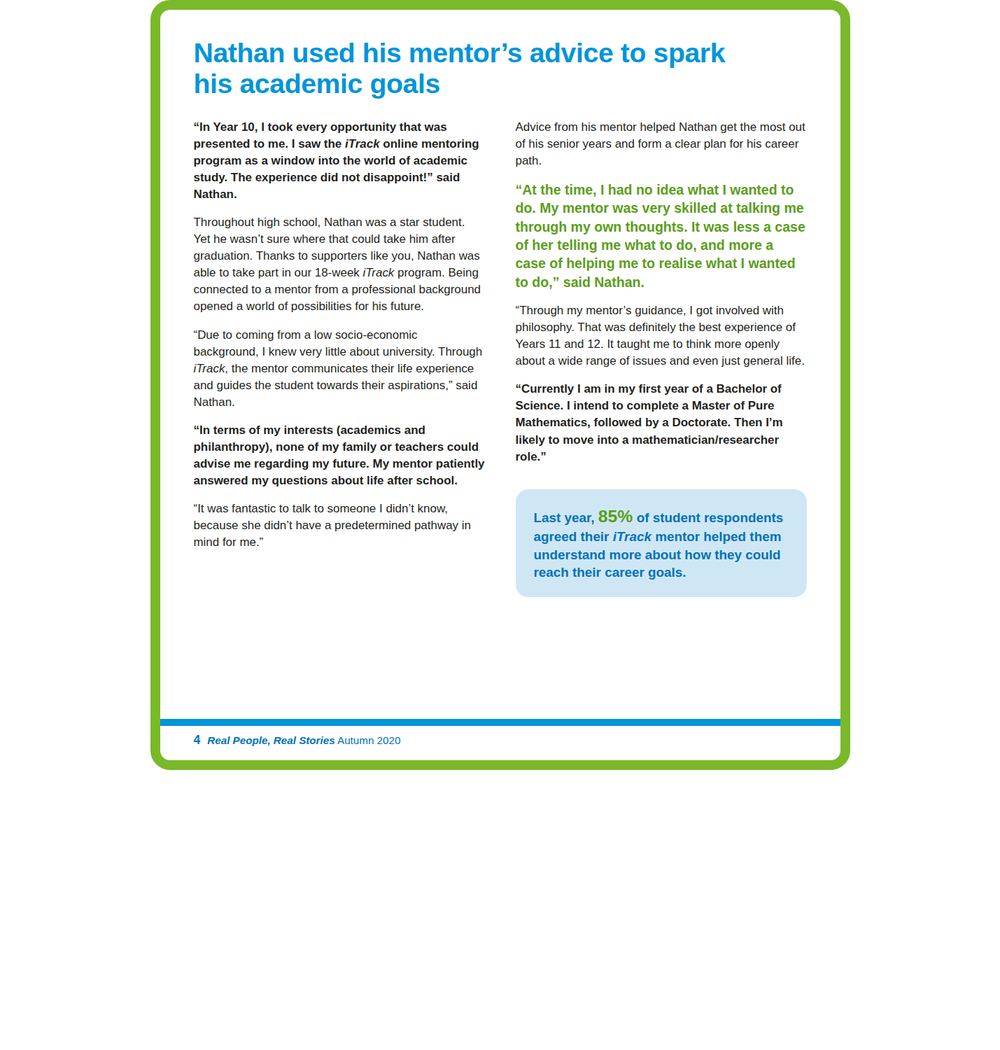Nathan used his mentor’s advice to spark
his academic goals
“In Year 10, I took every opportunity that was presented to me. I saw the iTrack online mentoring program as a window into the world of academic study. The experience did not disappoint!” said Nathan.
Throughout high school, Nathan was a star student. Yet he wasn’t sure where that could take him after graduation. Thanks to supporters like you, Nathan was able to take part in our 18-week iTrack program. Being connected to a mentor from a professional background opened a world of possibilities for his future.
“Due to coming from a low socio-economic background, I knew very little about university. Through iTrack, the mentor communicates their life experience and guides the student towards their aspirations,” said Nathan.
“In terms of my interests (academics and philanthropy), none of my family or teachers could advise me regarding my future. My mentor patiently answered my questions about life after school.
“It was fantastic to talk to someone I didn’t know, because she didn’t have a predetermined pathway in mind for me.”
Advice from his mentor helped Nathan get the most out of his senior years and form a clear plan for his career path.
“At the time, I had no idea what I wanted to do. My mentor was very skilled at talking me through my own thoughts. It was less a case of her telling me what to do, and more a case of helping me to realise what I wanted to do,” said Nathan.
“Through my mentor’s guidance, I got involved with philosophy. That was definitely the best experience of Years 11 and 12. It taught me to think more openly about a wide range of issues and even just general life.
“Currently I am in my first year of a Bachelor of Science. I intend to complete a Master of Pure Mathematics, followed by a Doctorate. Then I’m likely to move into a mathematician/researcher role.”
Last year, 85% of student respondents agreed their iTrack mentor helped them understand more about how they could reach their career goals.
4 Real People, Real Stories Autumn 2020